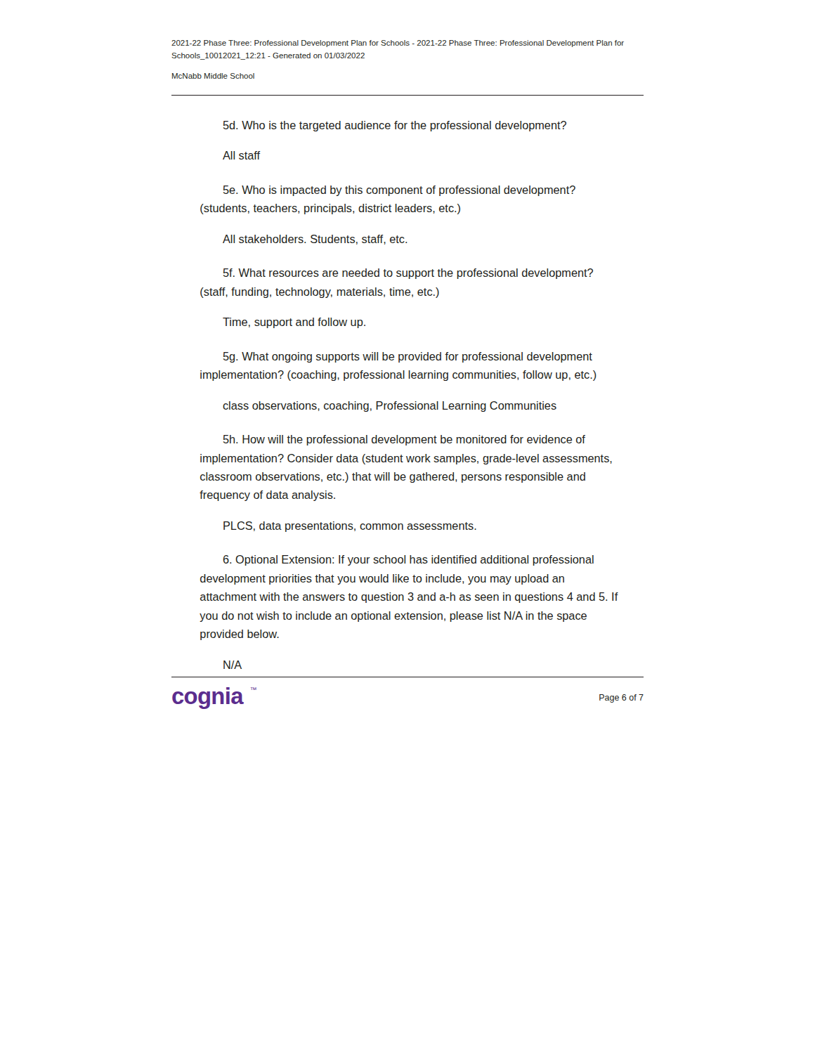2021-22 Phase Three: Professional Development Plan for Schools - 2021-22 Phase Three: Professional Development Plan for Schools_10012021_12:21 - Generated on 01/03/2022 McNabb Middle School
5d. Who is the targeted audience for the professional development?
All staff
5e. Who is impacted by this component of professional development? (students, teachers, principals, district leaders, etc.)
All stakeholders. Students, staff, etc.
5f. What resources are needed to support the professional development? (staff, funding, technology, materials, time, etc.)
Time, support and follow up.
5g. What ongoing supports will be provided for professional development implementation? (coaching, professional learning communities, follow up, etc.)
class observations, coaching, Professional Learning Communities
5h. How will the professional development be monitored for evidence of implementation? Consider data (student work samples, grade-level assessments, classroom observations, etc.) that will be gathered, persons responsible and frequency of data analysis.
PLCS, data presentations, common assessments.
6. Optional Extension: If your school has identified additional professional development priorities that you would like to include, you may upload an attachment with the answers to question 3 and a-h as seen in questions 4 and 5. If you do not wish to include an optional extension, please list N/A in the space provided below.
N/A
cognia™
Page 6 of 7